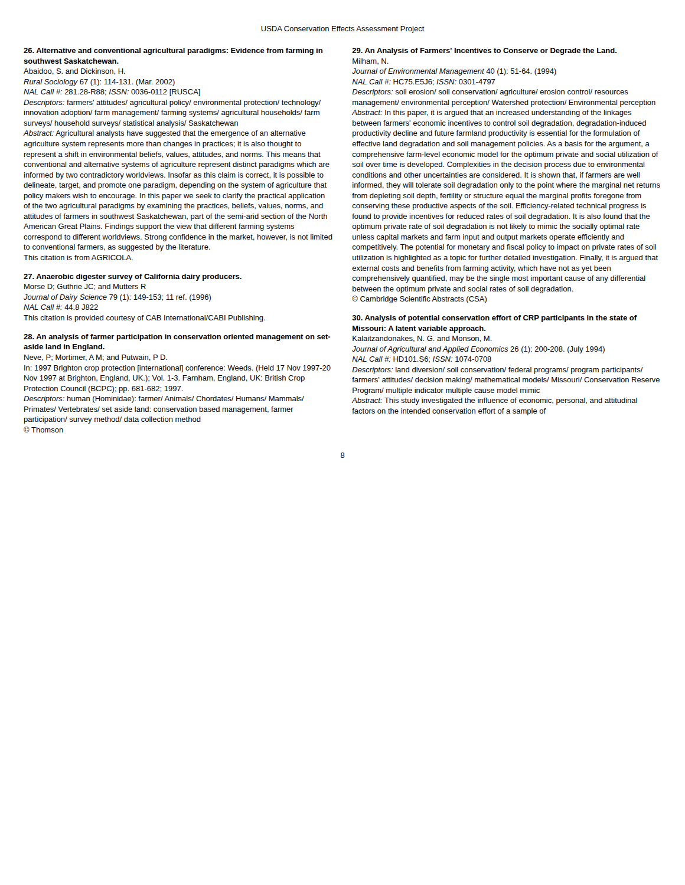USDA Conservation Effects Assessment Project
26. Alternative and conventional agricultural paradigms: Evidence from farming in southwest Saskatchewan.
Abaidoo, S. and Dickinson, H.
Rural Sociology 67 (1): 114-131. (Mar. 2002)
NAL Call #: 281.28-R88; ISSN: 0036-0112 [RUSCA]
Descriptors: farmers' attitudes/ agricultural policy/ environmental protection/ technology/ innovation adoption/ farm management/ farming systems/ agricultural households/ farm surveys/ household surveys/ statistical analysis/ Saskatchewan
Abstract: Agricultural analysts have suggested that the emergence of an alternative agriculture system represents more than changes in practices; it is also thought to represent a shift in environmental beliefs, values, attitudes, and norms. This means that conventional and alternative systems of agriculture represent distinct paradigms which are informed by two contradictory worldviews. Insofar as this claim is correct, it is possible to delineate, target, and promote one paradigm, depending on the system of agriculture that policy makers wish to encourage. In this paper we seek to clarify the practical application of the two agricultural paradigms by examining the practices, beliefs, values, norms, and attitudes of farmers in southwest Saskatchewan, part of the semi-arid section of the North American Great Plains. Findings support the view that different farming systems correspond to different worldviews. Strong confidence in the market, however, is not limited to conventional farmers, as suggested by the literature.
This citation is from AGRICOLA.
27. Anaerobic digester survey of California dairy producers.
Morse D; Guthrie JC; and Mutters R
Journal of Dairy Science 79 (1): 149-153; 11 ref. (1996)
NAL Call #: 44.8 J822
This citation is provided courtesy of CAB International/CABI Publishing.
28. An analysis of farmer participation in conservation oriented management on set-aside land in England.
Neve, P; Mortimer, A M; and Putwain, P D.
In: 1997 Brighton crop protection [international] conference: Weeds. (Held 17 Nov 1997-20 Nov 1997 at Brighton, England, UK.); Vol. 1-3. Farnham, England, UK: British Crop Protection Council (BCPC); pp. 681-682; 1997.
Descriptors: human (Hominidae): farmer/ Animals/ Chordates/ Humans/ Mammals/ Primates/ Vertebrates/ set aside land: conservation based management, farmer participation/ survey method/ data collection method
© Thomson
29. An Analysis of Farmers' Incentives to Conserve or Degrade the Land.
Milham, N.
Journal of Environmental Management 40 (1): 51-64. (1994)
NAL Call #: HC75.E5J6; ISSN: 0301-4797
Descriptors: soil erosion/ soil conservation/ agriculture/ erosion control/ resources management/ environmental perception/ Watershed protection/ Environmental perception
Abstract: In this paper, it is argued that an increased understanding of the linkages between farmers' economic incentives to control soil degradation, degradation-induced productivity decline and future farmland productivity is essential for the formulation of effective land degradation and soil management policies. As a basis for the argument, a comprehensive farm-level economic model for the optimum private and social utilization of soil over time is developed. Complexities in the decision process due to environmental conditions and other uncertainties are considered. It is shown that, if farmers are well informed, they will tolerate soil degradation only to the point where the marginal net returns from depleting soil depth, fertility or structure equal the marginal profits foregone from conserving these productive aspects of the soil. Efficiency-related technical progress is found to provide incentives for reduced rates of soil degradation. It is also found that the optimum private rate of soil degradation is not likely to mimic the socially optimal rate unless capital markets and farm input and output markets operate efficiently and competitively. The potential for monetary and fiscal policy to impact on private rates of soil utilization is highlighted as a topic for further detailed investigation. Finally, it is argued that external costs and benefits from farming activity, which have not as yet been comprehensively quantified, may be the single most important cause of any differential between the optimum private and social rates of soil degradation.
© Cambridge Scientific Abstracts (CSA)
30. Analysis of potential conservation effort of CRP participants in the state of Missouri: A latent variable approach.
Kalaitzandonakes, N. G. and Monson, M.
Journal of Agricultural and Applied Economics 26 (1): 200-208. (July 1994)
NAL Call #: HD101.S6; ISSN: 1074-0708
Descriptors: land diversion/ soil conservation/ federal programs/ program participants/ farmers' attitudes/ decision making/ mathematical models/ Missouri/ Conservation Reserve Program/ multiple indicator multiple cause model mimic
Abstract: This study investigated the influence of economic, personal, and attitudinal factors on the intended conservation effort of a sample of
8